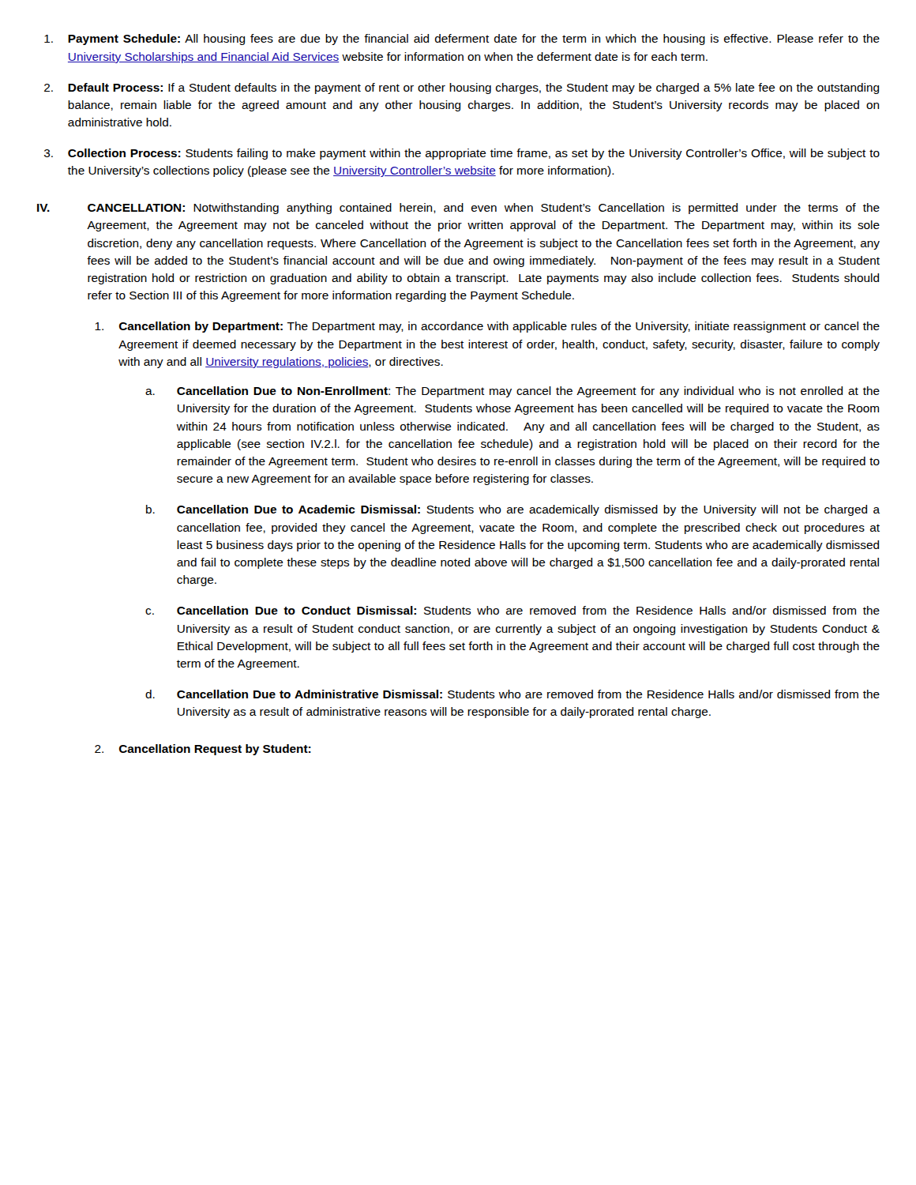1. Payment Schedule: All housing fees are due by the financial aid deferment date for the term in which the housing is effective. Please refer to the University Scholarships and Financial Aid Services website for information on when the deferment date is for each term.
2. Default Process: If a Student defaults in the payment of rent or other housing charges, the Student may be charged a 5% late fee on the outstanding balance, remain liable for the agreed amount and any other housing charges. In addition, the Student’s University records may be placed on administrative hold.
3. Collection Process: Students failing to make payment within the appropriate time frame, as set by the University Controller’s Office, will be subject to the University’s collections policy (please see the University Controller’s website for more information).
IV. CANCELLATION: Notwithstanding anything contained herein, and even when Student’s Cancellation is permitted under the terms of the Agreement, the Agreement may not be canceled without the prior written approval of the Department. The Department may, within its sole discretion, deny any cancellation requests. Where Cancellation of the Agreement is subject to the Cancellation fees set forth in the Agreement, any fees will be added to the Student’s financial account and will be due and owing immediately. Non-payment of the fees may result in a Student registration hold or restriction on graduation and ability to obtain a transcript. Late payments may also include collection fees. Students should refer to Section III of this Agreement for more information regarding the Payment Schedule.
1. Cancellation by Department: The Department may, in accordance with applicable rules of the University, initiate reassignment or cancel the Agreement if deemed necessary by the Department in the best interest of order, health, conduct, safety, security, disaster, failure to comply with any and all University regulations, policies, or directives.
a. Cancellation Due to Non-Enrollment: The Department may cancel the Agreement for any individual who is not enrolled at the University for the duration of the Agreement. Students whose Agreement has been cancelled will be required to vacate the Room within 24 hours from notification unless otherwise indicated. Any and all cancellation fees will be charged to the Student, as applicable (see section IV.2.l. for the cancellation fee schedule) and a registration hold will be placed on their record for the remainder of the Agreement term. Student who desires to re-enroll in classes during the term of the Agreement, will be required to secure a new Agreement for an available space before registering for classes.
b. Cancellation Due to Academic Dismissal: Students who are academically dismissed by the University will not be charged a cancellation fee, provided they cancel the Agreement, vacate the Room, and complete the prescribed check out procedures at least 5 business days prior to the opening of the Residence Halls for the upcoming term. Students who are academically dismissed and fail to complete these steps by the deadline noted above will be charged a $1,500 cancellation fee and a daily-prorated rental charge.
c. Cancellation Due to Conduct Dismissal: Students who are removed from the Residence Halls and/or dismissed from the University as a result of Student conduct sanction, or are currently a subject of an ongoing investigation by Students Conduct & Ethical Development, will be subject to all full fees set forth in the Agreement and their account will be charged full cost through the term of the Agreement.
d. Cancellation Due to Administrative Dismissal: Students who are removed from the Residence Halls and/or dismissed from the University as a result of administrative reasons will be responsible for a daily-prorated rental charge.
2. Cancellation Request by Student: